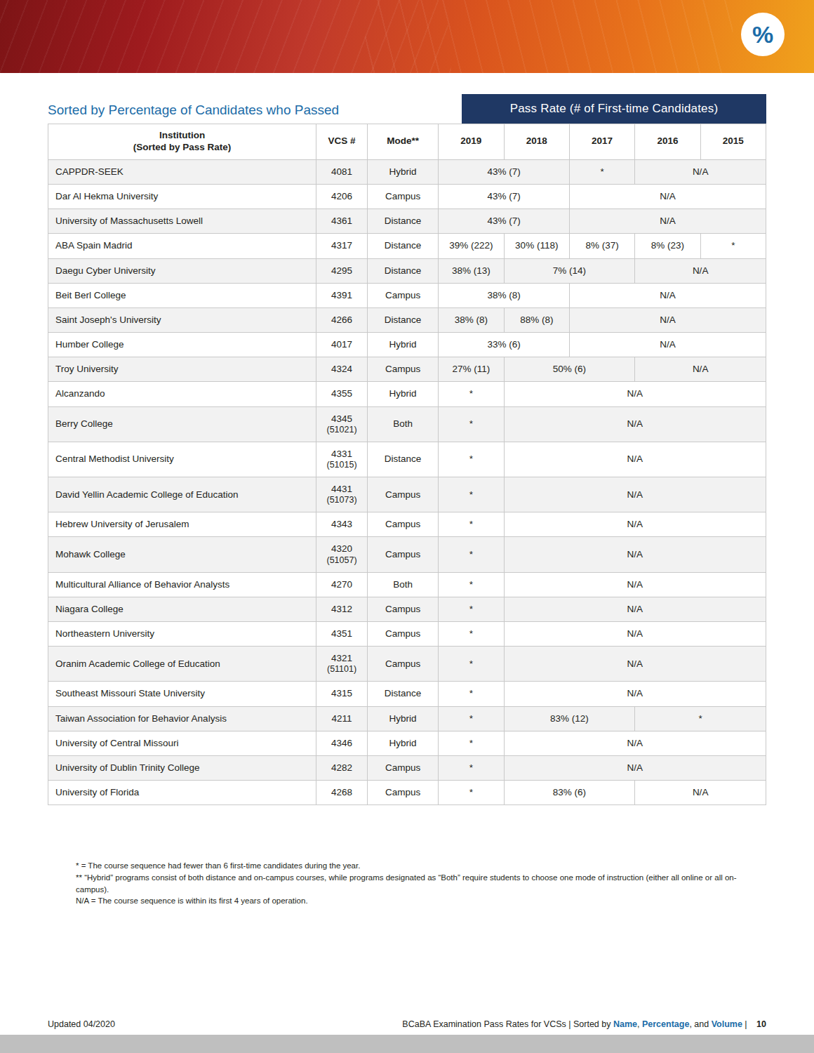%
Sorted by Percentage of Candidates who Passed
Pass Rate (# of First-time Candidates)
| Institution (Sorted by Pass Rate) | VCS # | Mode** | 2019 | 2018 | 2017 | 2016 | 2015 |
| --- | --- | --- | --- | --- | --- | --- | --- |
| CAPPDR-SEEK | 4081 | Hybrid | 43% (7) | * | N/A |
| Dar Al Hekma University | 4206 | Campus | 43% (7) | N/A |
| University of Massachusetts Lowell | 4361 | Distance | 43% (7) | N/A |
| ABA Spain Madrid | 4317 | Distance | 39% (222) | 30% (118) | 8% (37) | 8% (23) | * |
| Daegu Cyber University | 4295 | Distance | 38% (13) | 7% (14) | N/A |
| Beit Berl College | 4391 | Campus | 38% (8) | N/A |
| Saint Joseph's University | 4266 | Distance | 38% (8) | 88% (8) | N/A |
| Humber College | 4017 | Hybrid | 33% (6) | N/A |
| Troy University | 4324 | Campus | 27% (11) | 50% (6) | N/A |
| Alcanzando | 4355 | Hybrid | * | N/A |
| Berry College | 4345 (51021) | Both | * | N/A |
| Central Methodist University | 4331 (51015) | Distance | * | N/A |
| David Yellin Academic College of Education | 4431 (51073) | Campus | * | N/A |
| Hebrew University of Jerusalem | 4343 | Campus | * | N/A |
| Mohawk College | 4320 (51057) | Campus | * | N/A |
| Multicultural Alliance of Behavior Analysts | 4270 | Both | * | N/A |
| Niagara College | 4312 | Campus | * | N/A |
| Northeastern University | 4351 | Campus | * | N/A |
| Oranim Academic College of Education | 4321 (51101) | Campus | * | N/A |
| Southeast Missouri State University | 4315 | Distance | * | N/A |
| Taiwan Association for Behavior Analysis | 4211 | Hybrid | * | 83% (12) | * |
| University of Central Missouri | 4346 | Hybrid | * | N/A |
| University of Dublin Trinity College | 4282 | Campus | * | N/A |
| University of Florida | 4268 | Campus | * | 83% (6) | N/A |
* = The course sequence had fewer than 6 first-time candidates during the year.
** “Hybrid” programs consist of both distance and on-campus courses, while programs designated as “Both” require students to choose one mode of instruction (either all online or all on-campus).
N/A = The course sequence is within its first 4 years of operation.
Updated 04/2020
BCaBA Examination Pass Rates for VCSs | Sorted by Name, Percentage, and Volume | 10